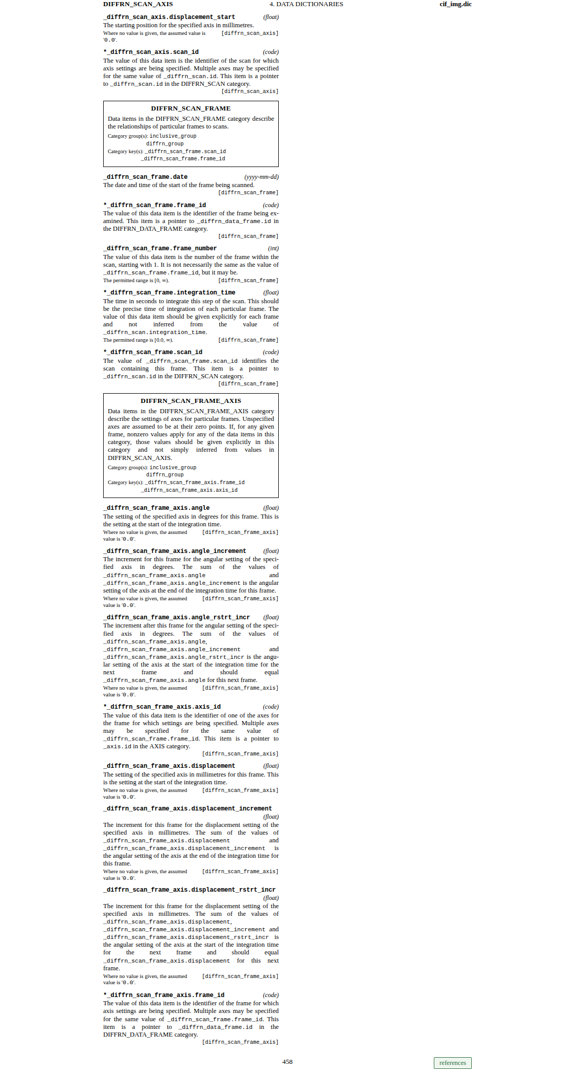DIFFRN_SCAN_AXIS
4. DATA DICTIONARIES
cif_img.dic
_diffrn_scan_axis.displacement_start (float)
The starting position for the specified axis in millimetres.
Where no value is given, the assumed value is '0.0'. [diffrn_scan_axis]
*_diffrn_scan_axis.scan_id (code)
The value of this data item is the identifier of the scan for which axis settings are being specified. Multiple axes may be specified for the same value of _diffrn_scan.id. This item is a pointer to _diffrn_scan.id in the DIFFRN_SCAN category.
[diffrn_scan_axis]
DIFFRN_SCAN_FRAME
Data items in the DIFFRN_SCAN_FRAME category describe the relationships of particular frames to scans.
Category group(s): inclusive_group
diffrn_group
Category key(s): _diffrn_scan_frame.scan_id
_diffrn_scan_frame.frame_id
_diffrn_scan_frame.date (yyyy-mm-dd)
The date and time of the start of the frame being scanned.
[diffrn_scan_frame]
*_diffrn_scan_frame.frame_id (code)
The value of this data item is the identifier of the frame being examined. This item is a pointer to _diffrn_data_frame.id in the DIFFRN_DATA_FRAME category.
[diffrn_scan_frame]
_diffrn_scan_frame.frame_number (int)
The value of this data item is the number of the frame within the scan, starting with 1. It is not necessarily the same as the value of _diffrn_scan_frame.frame_id, but it may be.
The permitted range is [0, ∞). [diffrn_scan_frame]
*_diffrn_scan_frame.integration_time (float)
The time in seconds to integrate this step of the scan. This should be the precise time of integration of each particular frame. The value of this data item should be given explicitly for each frame and not inferred from the value of _diffrn_scan.integration_time.
The permitted range is [0.0, ∞). [diffrn_scan_frame]
*_diffrn_scan_frame.scan_id (code)
The value of _diffrn_scan_frame.scan_id identifies the scan containing this frame. This item is a pointer to _diffrn_scan.id in the DIFFRN_SCAN category.
[diffrn_scan_frame]
DIFFRN_SCAN_FRAME_AXIS
Data items in the DIFFRN_SCAN_FRAME_AXIS category describe the settings of axes for particular frames. Unspecified axes are assumed to be at their zero points. If, for any given frame, nonzero values apply for any of the data items in this category, those values should be given explicitly in this category and not simply inferred from values in DIFFRN_SCAN_AXIS.
Category group(s): inclusive_group
diffrn_group
Category key(s): _diffrn_scan_frame_axis.frame_id
_diffrn_scan_frame_axis.axis_id
_diffrn_scan_frame_axis.angle (float)
The setting of the specified axis in degrees for this frame. This is the setting at the start of the integration time.
Where no value is given, the assumed value is '0.0'. [diffrn_scan_frame_axis]
_diffrn_scan_frame_axis.angle_increment (float)
The increment for this frame for the angular setting of the specified axis in degrees. The sum of the values of _diffrn_scan_frame_axis.angle and _diffrn_scan_frame_axis.angle_increment is the angular setting of the axis at the end of the integration time for this frame.
Where no value is given, the assumed value is '0.0'. [diffrn_scan_frame_axis]
_diffrn_scan_frame_axis.angle_rstrt_incr (float)
The increment after this frame for the angular setting of the specified axis in degrees. The sum of the values of _diffrn_scan_frame_axis.angle, _diffrn_scan_frame_axis.angle_increment and _diffrn_scan_frame_axis.angle_rstrt_incr is the angular setting of the axis at the start of the integration time for the next frame and should equal _diffrn_scan_frame_axis.angle for this next frame.
Where no value is given, the assumed value is '0.0'. [diffrn_scan_frame_axis]
*_diffrn_scan_frame_axis.axis_id (code)
The value of this data item is the identifier of one of the axes for the frame for which settings are being specified. Multiple axes may be specified for the same value of _diffrn_scan_frame.frame_id. This item is a pointer to _axis.id in the AXIS category.
[diffrn_scan_frame_axis]
_diffrn_scan_frame_axis.displacement (float)
The setting of the specified axis in millimetres for this frame. This is the setting at the start of the integration time.
Where no value is given, the assumed value is '0.0'. [diffrn_scan_frame_axis]
_diffrn_scan_frame_axis.displacement_increment
(float)
The increment for this frame for the displacement setting of the specified axis in millimetres. The sum of the values of _diffrn_scan_frame_axis.displacement and _diffrn_scan_frame_axis.displacement_increment is the angular setting of the axis at the end of the integration time for this frame.
Where no value is given, the assumed value is '0.0'. [diffrn_scan_frame_axis]
_diffrn_scan_frame_axis.displacement_rstrt_incr
(float)
The increment for this frame for the displacement setting of the specified axis in millimetres. The sum of the values of _diffrn_scan_frame_axis.displacement, _diffrn_scan_frame_axis.displacement_increment and _diffrn_scan_frame_axis.displacement_rstrt_incr is the angular setting of the axis at the start of the integration time for the next frame and should equal _diffrn_scan_frame_axis.displacement for this next frame.
Where no value is given, the assumed value is '0.0'. [diffrn_scan_frame_axis]
*_diffrn_scan_frame_axis.frame_id (code)
The value of this data item is the identifier of the frame for which axis settings are being specified. Multiple axes may be specified for the same value of _diffrn_scan_frame.frame_id. This item is a pointer to _diffrn_data_frame.id in the DIFFRN_DATA_FRAME category.
[diffrn_scan_frame_axis]
458
references